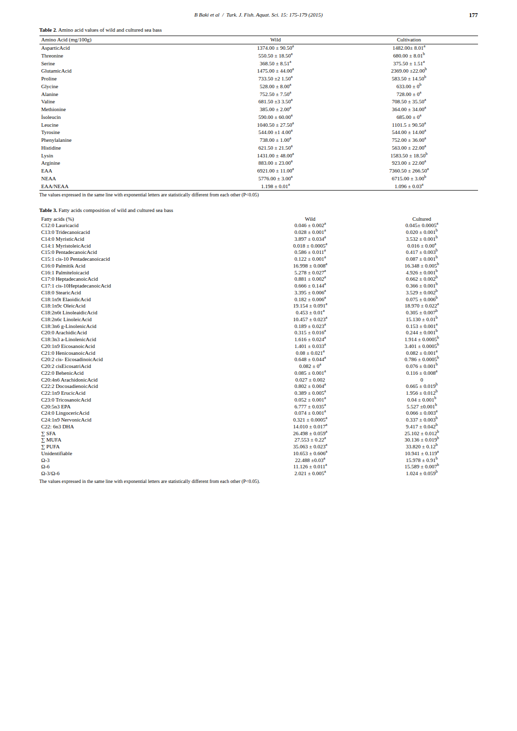B Baki et al / Turk. J. Fish. Aquat. Sci. 15: 175-179 (2015) 177
Table 2. Amino acid values of wild and cultured sea bass
| Amino Acid (mg/100g) | Wild | Cultivation |
| --- | --- | --- |
| AsparticAcid | 1374.00 ± 90.50 a | 1482.00± 8.01 a |
| Threonine | 550.50 ± 18.50 a | 680.00 ± 8.01 b |
| Serine | 368.50 ± 8.51 a | 375.50 ± 1.51 a |
| GlutamicAcid | 1475.00 ± 44.00 a | 2369.00 ±22.00 b |
| Proline | 733.50 ±2 1.50 a | 583.50 ± 14.50 b |
| Glycine | 528.00 ± 8.00 a | 633.00 ± 0 b |
| Alanine | 752.50 ± 7.50 a | 728.00 ± 0 a |
| Valine | 681.50 ±3 3.50 a | 708.50 ± 35.50 a |
| Methionine | 385.00 ± 2.00 a | 364.00 ± 34.00 a |
| İsoleucin | 590.00 ± 60.00 a | 685.00 ± 0 a |
| Leucine | 1040.50 ± 27.50 a | 1101.5 ± 90.50 a |
| Tyrosine | 544.00 ±1 4.00 a | 544.00 ± 14.00 a |
| Phenylalanine | 738.00 ± 1.00 a | 752.00 ± 36.00 a |
| Histidine | 621.50 ± 21.50 a | 563.00 ± 22.00 a |
| Lysin | 1431.00 ± 48.00 a | 1583.50 ± 18.50 b |
| Arginine | 883.00 ± 23.00 a | 923.00 ± 22.00 a |
| EAA | 6921.00 ± 11.00 a | 7360.50 ± 266.50 a |
| NEAA | 5776.00 ± 3.00 a | 6715.00 ± 3.00 b |
| EAA/NEAA | 1.198 ± 0.01 a | 1.096 ± 0.03 a |
The values expressed in the same line with exponential letters are statistically different from each other (P<0.05)
Table 3. Fatty acids composition of wild and cultured sea bass
| Fatty acids (%) | Wild | Cultured |
| --- | --- | --- |
| C12:0 Lauricacid | 0.046 ± 0.002 a | 0.045± 0.0005 a |
| C13:0 Tridecanoicacid | 0.028 ± 0.001 a | 0.020 ± 0.001 b |
| C14:0 MyristicAcid | 3.897 ± 0.034 a | 3.532 ± 0.001 b |
| C14:1 MyristoleicAcid | 0.018 ± 0.0005 a | 0.016 ± 0.00 a |
| C15:0 PentadecanoicAcid | 0.586 ± 0.011 a | 0.417 ± 0.003 b |
| C15:1 cis-10 Pentadecanoicacid | 0.122 ± 0.001 a | 0.087 ± 0.001 b |
| C16:0 Palmitik Acid | 16.998 ± 0.008 a | 16.348 ± 0.005 b |
| C16:1 Palmiteloicacid | 5.278 ± 0.027 a | 4.926 ± 0.001 b |
| C17:0 HeptadecanoicAcid | 0.881 ± 0.002 a | 0.662 ± 0.002 b |
| C17:1 cis-10HeptadecanoicAcid | 0.666 ± 0.144 a | 0.366 ± 0.001 b |
| C18:0 StearicAcid | 3.395 ± 0.006 a | 3.529 ± 0.002 b |
| C18:1n9t ElaoidicAcid | 0.182 ± 0.006 a | 0.075 ± 0.006 b |
| C18:1n9c OleicAcid | 19.154 ± 0.091 a | 18.970 ± 0.022 a |
| C18:2n6t LinoleaidicAcid | 0.453 ± 0.01 a | 0.305 ± 0.007 b |
| C18:2n6c LinoleicAcid | 10.457 ± 0.023 a | 15.130 ± 0.01 b |
| C18:3n6 g-LinolenicAcid | 0.189 ± 0.023 a | 0.153 ± 0.001 a |
| C20:0 ArachidicAcid | 0.315 ± 0.016 a | 0.244 ± 0.001 b |
| C18:3n3 a-LinolenicAcid | 1.616 ± 0.024 a | 1.914 ± 0.0005 b |
| C20:1n9 EicosanoicAcid | 1.401 ± 0.033 a | 3.401 ± 0.0005 b |
| C21:0 HenicosanoicAcid | 0.08 ± 0.021 a | 0.082 ± 0.001 a |
| C20:2 cis- EicosadinoicAcid | 0.648 ± 0.044 a | 0.786 ± 0.0005 b |
| C20:2 cisEicosatriAcid | 0.082 ± 0 a | 0.076 ± 0.001 b |
| C22:0 BehenicAcid | 0.085 ± 0.001 a | 0.116 ± 0.008 a |
| C20:4n6 ArachidonicAcid | 0.027 ± 0.002 | 0 |
| C22:2 DocosadienoicAcid | 0.802 ± 0.004 a | 0.665 ± 0.019 b |
| C22:1n9 ErucicAcid | 0.389 ± 0.005 a | 1.956 ± 0.012 b |
| C23:0 TricosanoicAcid | 0.052 ± 0.001 a | 0.04 ± 0.001 b |
| C20:5n3 EPA | 6.777 ± 0.035 a | 5.527 ±0.001 b |
| C24:0 LingocericAcid | 0.074 ± 0.001 a | 0.066 ± 0.003 a |
| C24:1n9 NervonicAcid | 0.321 ± 0.0005 a | 0.337 ± 0.003 b |
| C22: 6n3 DHA | 14.010 ± 0.017 a | 9.417 ± 0.042 b |
| ∑ SFA | 26.498 ± 0.059 a | 25.102 ± 0.012 b |
| ∑ MUFA | 27.553 ± 0.22 a | 30.136 ± 0.019 b |
| ∑ PUFA | 35.063 ± 0.023 a | 33.820 ± 0.12 b |
| Unidentifiable | 10.653 ± 0.606 a | 10.941 ± 0.119 a |
| Ω-3 | 22.488 ±0.03 a | 15.978 ± 0.91 b |
| Ω-6 | 11.126 ± 0.011 a | 15.589 ± 0.007 b |
| Ω-3/Ω-6 | 2.021 ± 0.005 a | 1.024 ± 0.059 b |
The values expressed in the same line with exponential letters are statistically different from each other (P<0.05).